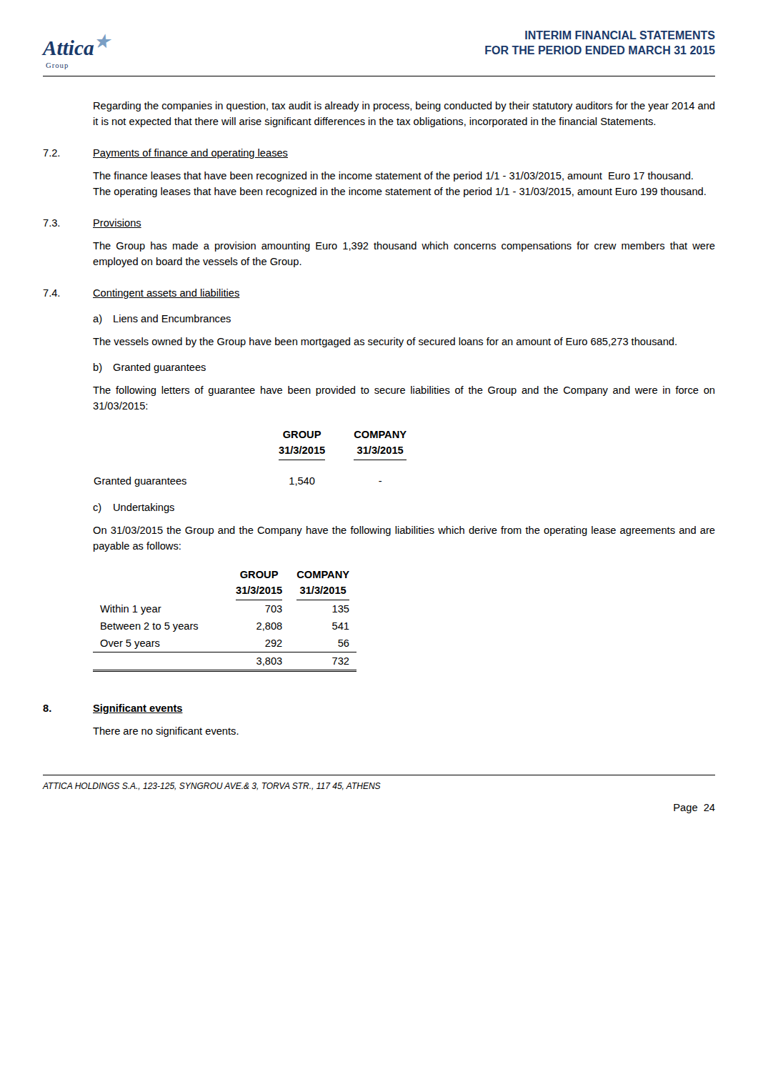Attica★ Group
INTERIM FINANCIAL STATEMENTS
FOR THE PERIOD ENDED MARCH 31 2015
Regarding the companies in question, tax audit is already in process, being conducted by their statutory auditors for the year 2014 and it is not expected that there will arise significant differences in the tax obligations, incorporated in the financial Statements.
7.2.
Payments of finance and operating leases
The finance leases that have been recognized in the income statement of the period 1/1 - 31/03/2015, amount Euro 17 thousand.
The operating leases that have been recognized in the income statement of the period 1/1 - 31/03/2015, amount Euro 199 thousand.
7.3.
Provisions
The Group has made a provision amounting Euro 1,392 thousand which concerns compensations for crew members that were employed on board the vessels of the Group.
7.4.
Contingent assets and liabilities
a) Liens and Encumbrances
The vessels owned by the Group have been mortgaged as security of secured loans for an amount of Euro 685,273 thousand.
b) Granted guarantees
The following letters of guarantee have been provided to secure liabilities of the Group and the Company and were in force on 31/03/2015:
| | GROUP 31/3/2015 | COMPANY 31/3/2015 |
| --- | --- | --- |
| Granted guarantees | 1,540 | - |
c) Undertakings
On 31/03/2015 the Group and the Company have the following liabilities which derive from the operating lease agreements and are payable as follows:
| | GROUP 31/3/2015 | COMPANY 31/3/2015 |
| --- | --- | --- |
| Within 1 year | 703 | 135 |
| Between 2 to 5 years | 2,808 | 541 |
| Over 5 years | 292 | 56 |
| | 3,803 | 732 |
8.
Significant events
There are no significant events.
ATTICA HOLDINGS S.A., 123-125, SYNGROU AVE.& 3, TORVA STR., 117 45, ATHENS
Page 24